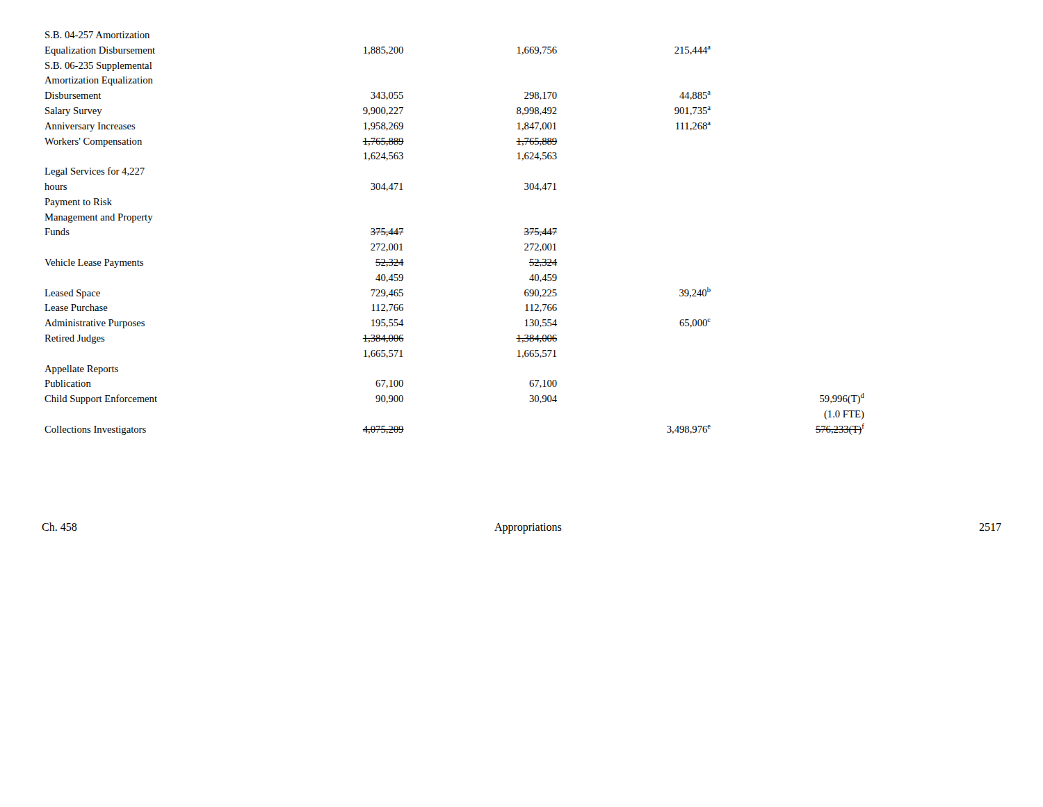| S.B. 04-257 Amortization | | | | | |
| Equalization Disbursement | 1,885,200 | 1,669,756 | 215,444 a | | |
| S.B. 06-235 Supplemental | | | | | |
| Amortization Equalization | | | | | |
| Disbursement | 343,055 | 298,170 | 44,885 a | | |
| Salary Survey | 9,900,227 | 8,998,492 | 901,735 a | | |
| Anniversary Increases | 1,958,269 | 1,847,001 | 111,268 a | | |
| Workers' Compensation | 1,765,889 | 1,765,889 | | | |
| | 1,624,563 | 1,624,563 | | | |
| Legal Services for 4,227 | | | | | |
| hours | 304,471 | 304,471 | | | |
| Payment to Risk | | | | | |
| Management and Property | | | | | |
| Funds | 375,447 | 375,447 | | | |
| | 272,001 | 272,001 | | | |
| Vehicle Lease Payments | 52,324 | 52,324 | | | |
| | 40,459 | 40,459 | | | |
| Leased Space | 729,465 | 690,225 | 39,240 b | | |
| Lease Purchase | 112,766 | 112,766 | | | |
| Administrative Purposes | 195,554 | 130,554 | 65,000 c | | |
| Retired Judges | 1,384,006 | 1,384,006 | | | |
| | 1,665,571 | 1,665,571 | | | |
| Appellate Reports | | | | | |
| Publication | 67,100 | 67,100 | | | |
| Child Support Enforcement | 90,900 | 30,904 | | 59,996(T) d | |
| | | | | (1.0 FTE) | |
| Collections Investigators | 4,075,209 | | 3,498,976 e | 576,233(T) f | |
Ch. 458
Appropriations
2517